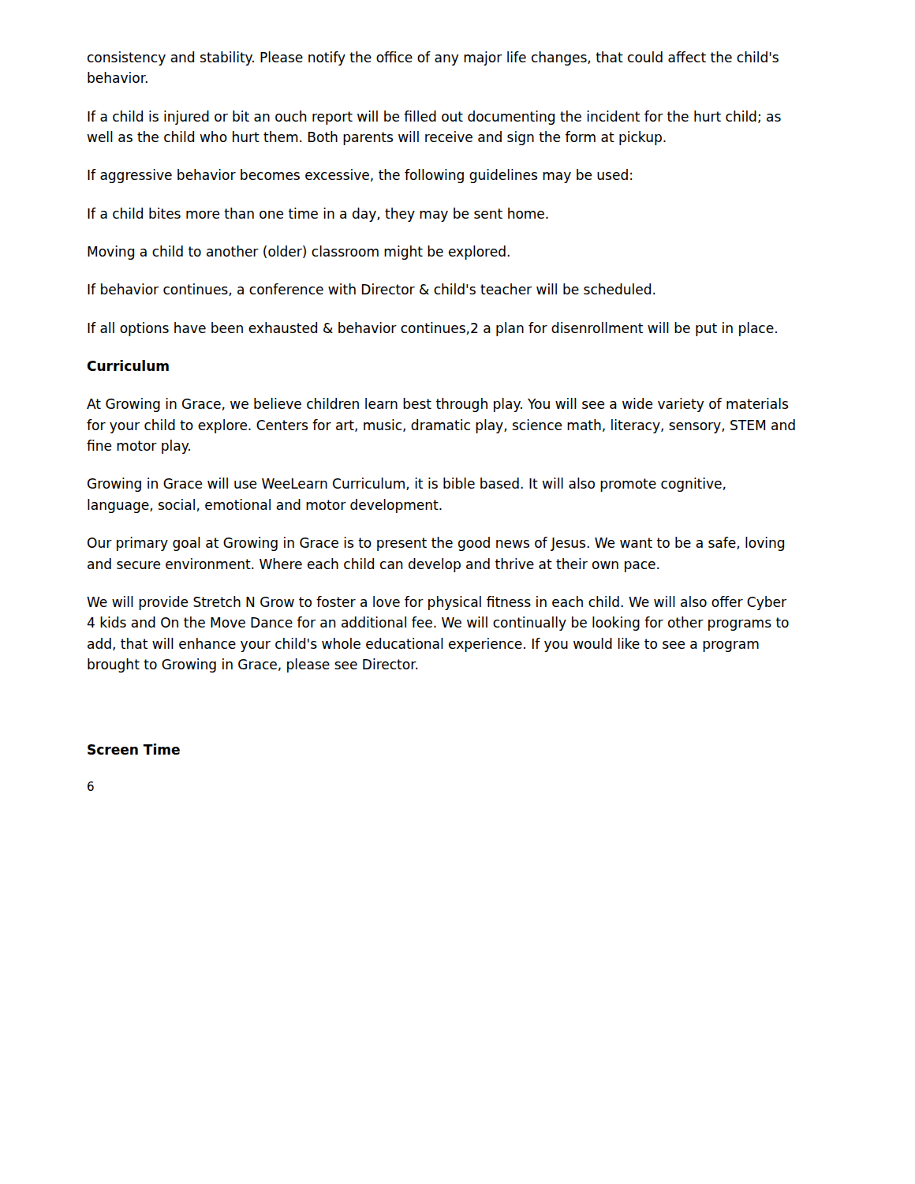consistency and stability. Please notify the office of any major life changes, that could affect the child's behavior.
If a child is injured or bit an ouch report will be filled out documenting the incident for the hurt child; as well as the child who hurt them. Both parents will receive and sign the form at pickup.
If aggressive behavior becomes excessive, the following guidelines may be used:
If a child bites more than one time in a day, they may be sent home.
Moving a child to another (older) classroom might be explored.
If behavior continues, a conference with Director & child's teacher will be scheduled.
If all options have been exhausted & behavior continues,2 a plan for disenrollment will be put in place.
Curriculum
At Growing in Grace, we believe children learn best through play. You will see a wide variety of materials for your child to explore. Centers for art, music, dramatic play, science math, literacy, sensory, STEM and fine motor play.
Growing in Grace will use WeeLearn Curriculum, it is bible based. It will also promote cognitive, language, social, emotional and motor development.
Our primary goal at Growing in Grace is to present the good news of Jesus. We want to be a safe, loving and secure environment. Where each child can develop and thrive at their own pace.
We will provide Stretch N Grow to foster a love for physical fitness in each child. We will also offer Cyber 4 kids and On the Move Dance for an additional fee. We will continually be looking for other programs to add, that will enhance your child's whole educational experience. If you would like to see a program brought to Growing in Grace, please see Director.
Screen Time
6